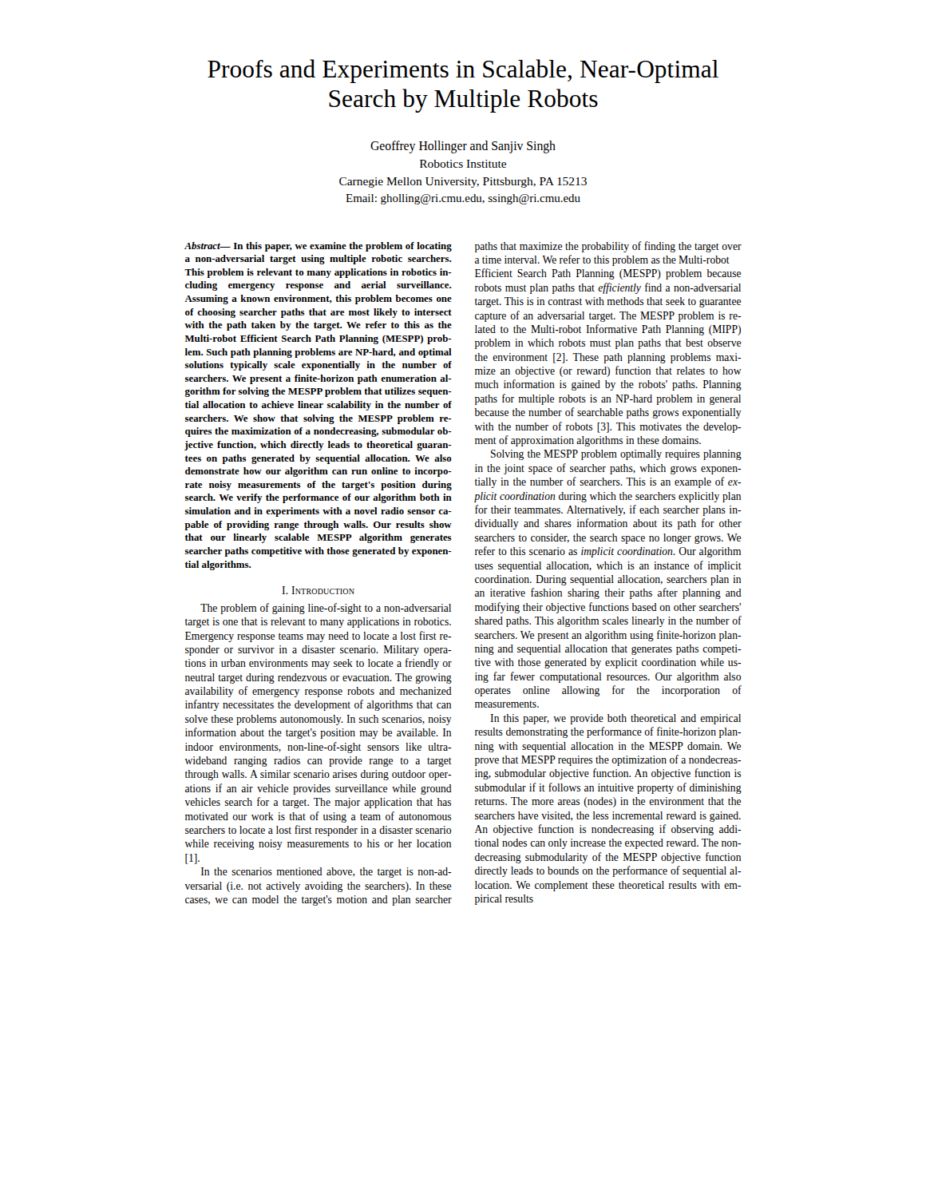Proofs and Experiments in Scalable, Near-Optimal
Search by Multiple Robots
Geoffrey Hollinger and Sanjiv Singh
Robotics Institute
Carnegie Mellon University, Pittsburgh, PA 15213
Email: gholling@ri.cmu.edu, ssingh@ri.cmu.edu
Abstract— In this paper, we examine the problem of locating a non-adversarial target using multiple robotic searchers. This problem is relevant to many applications in robotics including emergency response and aerial surveillance. Assuming a known environment, this problem becomes one of choosing searcher paths that are most likely to intersect with the path taken by the target. We refer to this as the Multi-robot Efficient Search Path Planning (MESPP) problem. Such path planning problems are NP-hard, and optimal solutions typically scale exponentially in the number of searchers. We present a finite-horizon path enumeration algorithm for solving the MESPP problem that utilizes sequential allocation to achieve linear scalability in the number of searchers. We show that solving the MESPP problem requires the maximization of a nondecreasing, submodular objective function, which directly leads to theoretical guarantees on paths generated by sequential allocation. We also demonstrate how our algorithm can run online to incorporate noisy measurements of the target's position during search. We verify the performance of our algorithm both in simulation and in experiments with a novel radio sensor capable of providing range through walls. Our results show that our linearly scalable MESPP algorithm generates searcher paths competitive with those generated by exponential algorithms.
I. Introduction
The problem of gaining line-of-sight to a non-adversarial target is one that is relevant to many applications in robotics. Emergency response teams may need to locate a lost first responder or survivor in a disaster scenario. Military operations in urban environments may seek to locate a friendly or neutral target during rendezvous or evacuation. The growing availability of emergency response robots and mechanized infantry necessitates the development of algorithms that can solve these problems autonomously. In such scenarios, noisy information about the target's position may be available. In indoor environments, non-line-of-sight sensors like ultra-wideband ranging radios can provide range to a target through walls. A similar scenario arises during outdoor operations if an air vehicle provides surveillance while ground vehicles search for a target. The major application that has motivated our work is that of using a team of autonomous searchers to locate a lost first responder in a disaster scenario while receiving noisy measurements to his or her location [1].
In the scenarios mentioned above, the target is non-adversarial (i.e. not actively avoiding the searchers). In these cases, we can model the target's motion and plan searcher paths that maximize the probability of finding the target over a time interval. We refer to this problem as the Multi-robot
Efficient Search Path Planning (MESPP) problem because robots must plan paths that efficiently find a non-adversarial target. This is in contrast with methods that seek to guarantee capture of an adversarial target. The MESPP problem is related to the Multi-robot Informative Path Planning (MIPP) problem in which robots must plan paths that best observe the environment [2]. These path planning problems maximize an objective (or reward) function that relates to how much information is gained by the robots' paths. Planning paths for multiple robots is an NP-hard problem in general because the number of searchable paths grows exponentially with the number of robots [3]. This motivates the development of approximation algorithms in these domains.
Solving the MESPP problem optimally requires planning in the joint space of searcher paths, which grows exponentially in the number of searchers. This is an example of explicit coordination during which the searchers explicitly plan for their teammates. Alternatively, if each searcher plans individually and shares information about its path for other searchers to consider, the search space no longer grows. We refer to this scenario as implicit coordination. Our algorithm uses sequential allocation, which is an instance of implicit coordination. During sequential allocation, searchers plan in an iterative fashion sharing their paths after planning and modifying their objective functions based on other searchers' shared paths. This algorithm scales linearly in the number of searchers. We present an algorithm using finite-horizon planning and sequential allocation that generates paths competitive with those generated by explicit coordination while using far fewer computational resources. Our algorithm also operates online allowing for the incorporation of measurements.
In this paper, we provide both theoretical and empirical results demonstrating the performance of finite-horizon planning with sequential allocation in the MESPP domain. We prove that MESPP requires the optimization of a nondecreasing, submodular objective function. An objective function is submodular if it follows an intuitive property of diminishing returns. The more areas (nodes) in the environment that the searchers have visited, the less incremental reward is gained. An objective function is nondecreasing if observing additional nodes can only increase the expected reward. The nondecreasing submodularity of the MESPP objective function directly leads to bounds on the performance of sequential allocation. We complement these theoretical results with empirical results